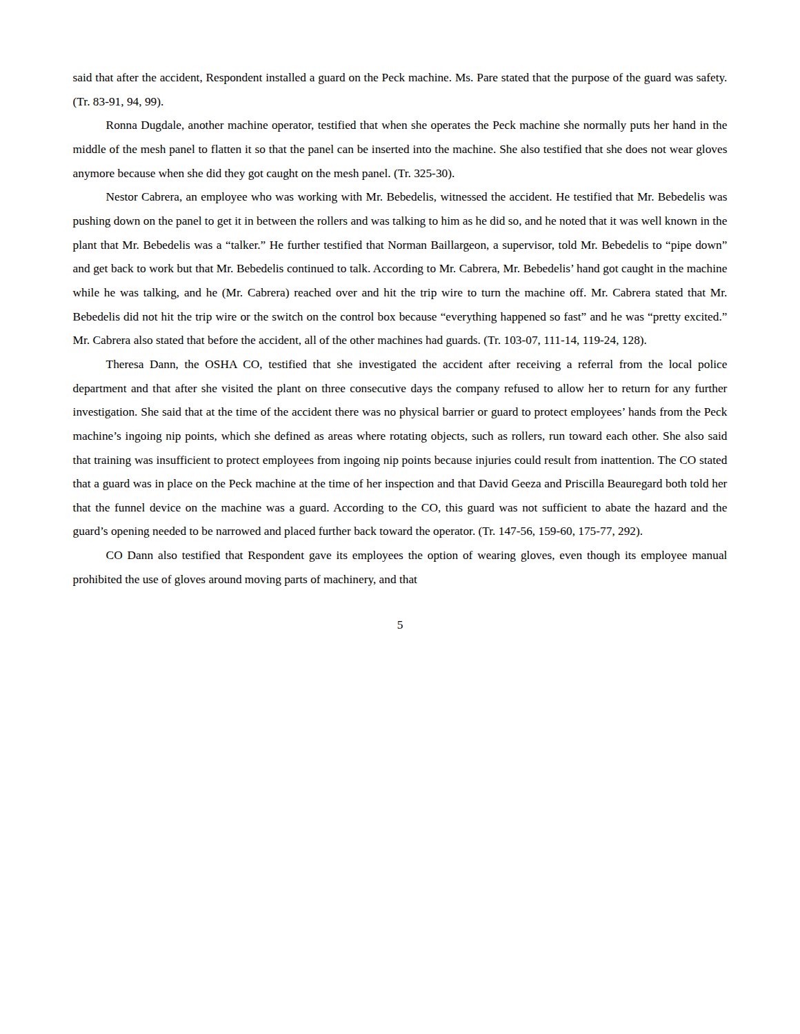said that after the accident, Respondent installed a guard on the Peck machine. Ms. Pare stated that the purpose of the guard was safety. (Tr. 83-91, 94, 99).
Ronna Dugdale, another machine operator, testified that when she operates the Peck machine she normally puts her hand in the middle of the mesh panel to flatten it so that the panel can be inserted into the machine. She also testified that she does not wear gloves anymore because when she did they got caught on the mesh panel. (Tr. 325-30).
Nestor Cabrera, an employee who was working with Mr. Bebedelis, witnessed the accident. He testified that Mr. Bebedelis was pushing down on the panel to get it in between the rollers and was talking to him as he did so, and he noted that it was well known in the plant that Mr. Bebedelis was a “talker.” He further testified that Norman Baillargeon, a supervisor, told Mr. Bebedelis to “pipe down” and get back to work but that Mr. Bebedelis continued to talk. According to Mr. Cabrera, Mr. Bebedelis’ hand got caught in the machine while he was talking, and he (Mr. Cabrera) reached over and hit the trip wire to turn the machine off. Mr. Cabrera stated that Mr. Bebedelis did not hit the trip wire or the switch on the control box because “everything happened so fast” and he was “pretty excited.” Mr. Cabrera also stated that before the accident, all of the other machines had guards. (Tr. 103-07, 111-14, 119-24, 128).
Theresa Dann, the OSHA CO, testified that she investigated the accident after receiving a referral from the local police department and that after she visited the plant on three consecutive days the company refused to allow her to return for any further investigation. She said that at the time of the accident there was no physical barrier or guard to protect employees’ hands from the Peck machine’s ingoing nip points, which she defined as areas where rotating objects, such as rollers, run toward each other. She also said that training was insufficient to protect employees from ingoing nip points because injuries could result from inattention. The CO stated that a guard was in place on the Peck machine at the time of her inspection and that David Geeza and Priscilla Beauregard both told her that the funnel device on the machine was a guard. According to the CO, this guard was not sufficient to abate the hazard and the guard’s opening needed to be narrowed and placed further back toward the operator. (Tr. 147-56, 159-60, 175-77, 292).
CO Dann also testified that Respondent gave its employees the option of wearing gloves, even though its employee manual prohibited the use of gloves around moving parts of machinery, and that
5